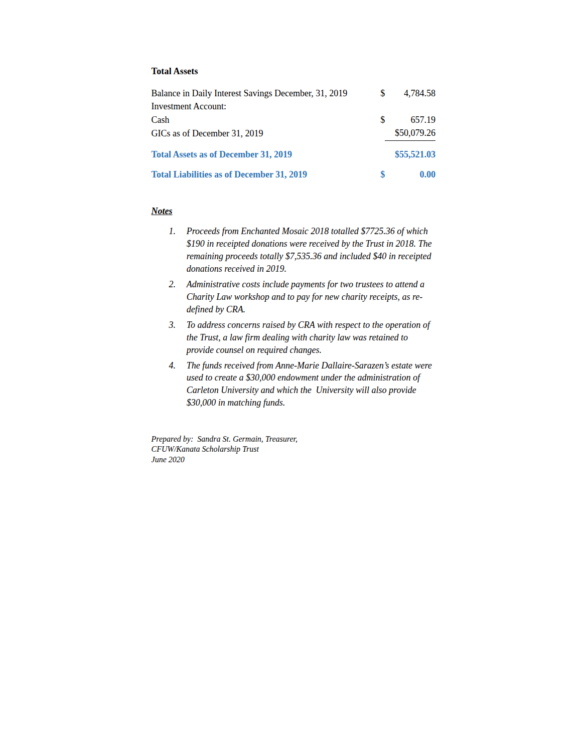Total Assets
| Balance in Daily Interest Savings December, 31, 2019 | $ | 4,784.58 |
| Investment Account: | | |
| Cash | $ | 657.19 |
| GICs as of December 31, 2019 | | $50,079.26 |
| Total Assets as of December 31, 2019 | | $55,521.03 |
| Total Liabilities as of December 31, 2019 | $ | 0.00 |
Notes
Proceeds from Enchanted Mosaic 2018 totalled $7725.36 of which $190 in receipted donations were received by the Trust in 2018. The remaining proceeds totally $7,535.36 and included $40 in receipted donations received in 2019.
Administrative costs include payments for two trustees to attend a Charity Law workshop and to pay for new charity receipts, as re-defined by CRA.
To address concerns raised by CRA with respect to the operation of the Trust, a law firm dealing with charity law was retained to provide counsel on required changes.
The funds received from Anne-Marie Dallaire-Sarazen’s estate were used to create a $30,000 endowment under the administration of Carleton University and which the University will also provide $30,000 in matching funds.
Prepared by: Sandra St. Germain, Treasurer,
CFUW/Kanata Scholarship Trust
June 2020